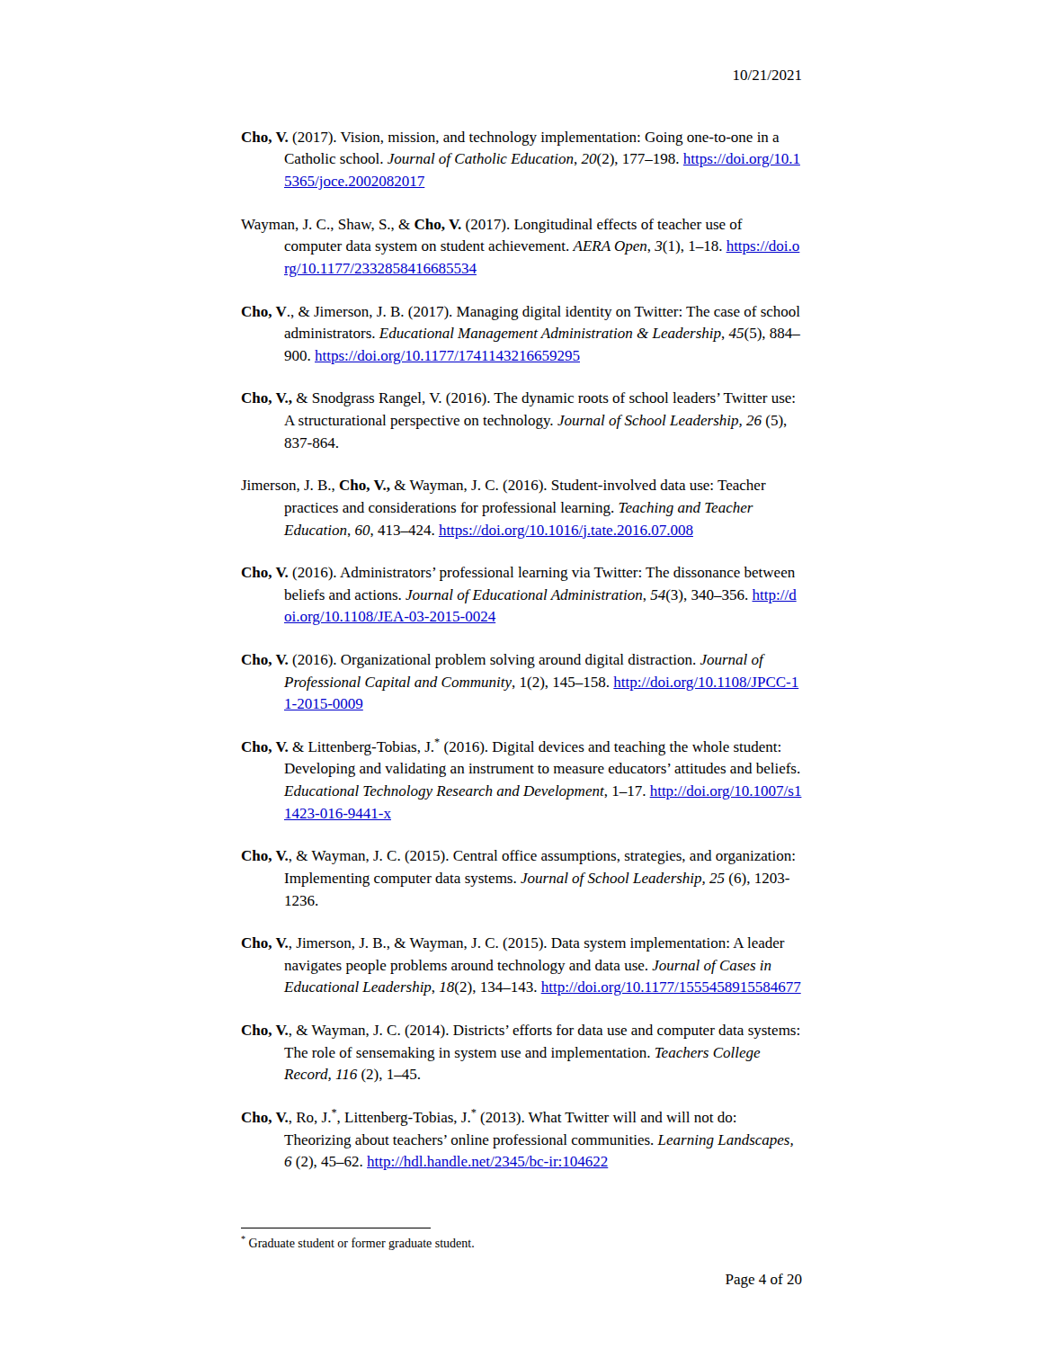10/21/2021
Cho, V. (2017). Vision, mission, and technology implementation: Going one-to-one in a Catholic school. Journal of Catholic Education, 20(2), 177–198. https://doi.org/10.15365/joce.2002082017
Wayman, J. C., Shaw, S., & Cho, V. (2017). Longitudinal effects of teacher use of computer data system on student achievement. AERA Open, 3(1), 1–18. https://doi.org/10.1177/2332858416685534
Cho, V., & Jimerson, J. B. (2017). Managing digital identity on Twitter: The case of school administrators. Educational Management Administration & Leadership, 45(5), 884–900. https://doi.org/10.1177/1741143216659295
Cho, V., & Snodgrass Rangel, V. (2016). The dynamic roots of school leaders’ Twitter use: A structurational perspective on technology. Journal of School Leadership, 26 (5), 837-864.
Jimerson, J. B., Cho, V., & Wayman, J. C. (2016). Student-involved data use: Teacher practices and considerations for professional learning. Teaching and Teacher Education, 60, 413–424. https://doi.org/10.1016/j.tate.2016.07.008
Cho, V. (2016). Administrators’ professional learning via Twitter: The dissonance between beliefs and actions. Journal of Educational Administration, 54(3), 340–356. http://doi.org/10.1108/JEA-03-2015-0024
Cho, V. (2016). Organizational problem solving around digital distraction. Journal of Professional Capital and Community, 1(2), 145–158. http://doi.org/10.1108/JPCC-11-2015-0009
Cho, V. & Littenberg-Tobias, J.* (2016). Digital devices and teaching the whole student: Developing and validating an instrument to measure educators’ attitudes and beliefs. Educational Technology Research and Development, 1–17. http://doi.org/10.1007/s11423-016-9441-x
Cho, V., & Wayman, J. C. (2015). Central office assumptions, strategies, and organization: Implementing computer data systems. Journal of School Leadership, 25 (6), 1203-1236.
Cho, V., Jimerson, J. B., & Wayman, J. C. (2015). Data system implementation: A leader navigates people problems around technology and data use. Journal of Cases in Educational Leadership, 18(2), 134–143. http://doi.org/10.1177/1555458915584677
Cho, V., & Wayman, J. C. (2014). Districts’ efforts for data use and computer data systems: The role of sensemaking in system use and implementation. Teachers College Record, 116 (2), 1–45.
Cho, V., Ro, J.*, Littenberg-Tobias, J.* (2013). What Twitter will and will not do: Theorizing about teachers’ online professional communities. Learning Landscapes, 6 (2), 45–62. http://hdl.handle.net/2345/bc-ir:104622
* Graduate student or former graduate student.
Page 4 of 20